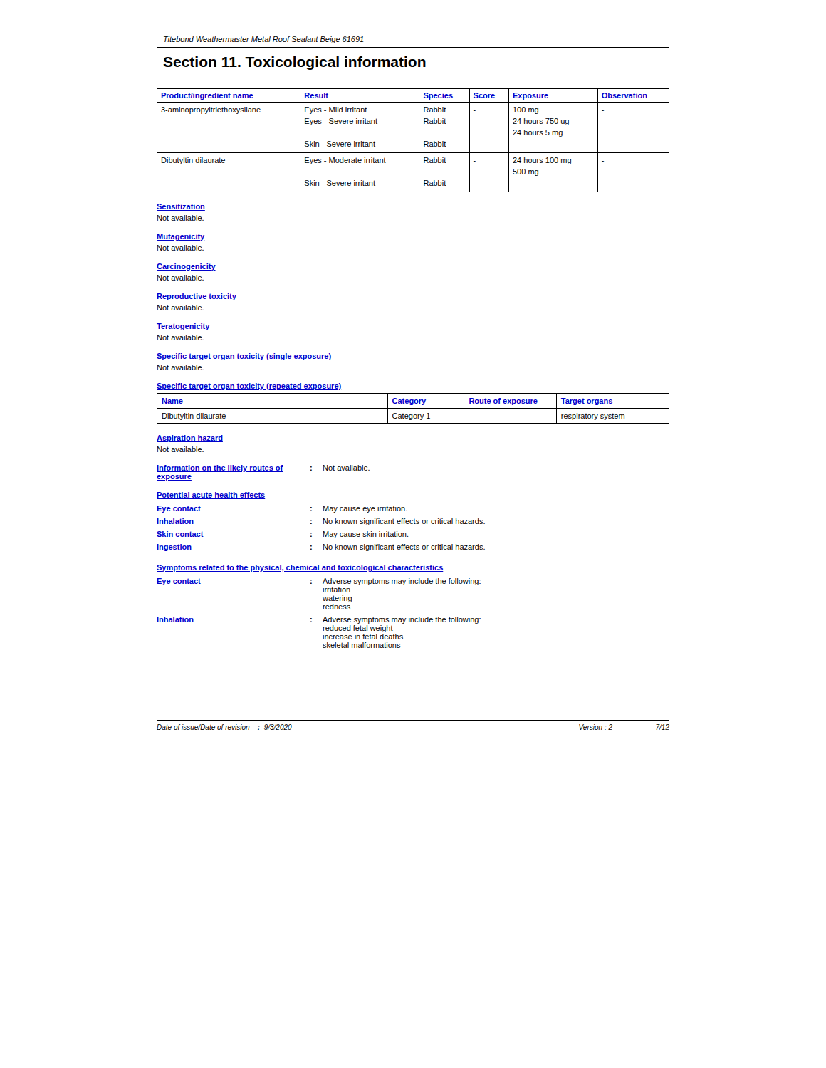Titebond Weathermaster Metal Roof Sealant Beige 61691
Section 11. Toxicological information
| Product/ingredient name | Result | Species | Score | Exposure | Observation |
| --- | --- | --- | --- | --- | --- |
| 3-aminopropyltriethoxysilane | Eyes - Mild irritant Eyes - Severe irritant Skin - Severe irritant | Rabbit Rabbit Rabbit | - - - | 100 mg 24 hours 750 ug 24 hours 5 mg | - - - |
| Dibutyltin dilaurate | Eyes - Moderate irritant Skin - Severe irritant | Rabbit Rabbit | - - | 24 hours 100 mg 500 mg | - - |
Sensitization
Not available.
Mutagenicity
Not available.
Carcinogenicity
Not available.
Reproductive toxicity
Not available.
Teratogenicity
Not available.
Specific target organ toxicity (single exposure)
Not available.
Specific target organ toxicity (repeated exposure)
| Name | Category | Route of exposure | Target organs |
| --- | --- | --- | --- |
| Dibutyltin dilaurate | Category 1 | - | respiratory system |
Aspiration hazard
Not available.
Information on the likely routes of exposure
:
Not available.
Potential acute health effects
| Eye contact | : | May cause eye irritation. |
| Inhalation | : | No known significant effects or critical hazards. |
| Skin contact | : | May cause skin irritation. |
| Ingestion | : | No known significant effects or critical hazards. |
Symptoms related to the physical, chemical and toxicological characteristics
| Eye contact | : | Adverse symptoms may include the following: irritation watering redness |
| Inhalation | : | Adverse symptoms may include the following: reduced fetal weight increase in fetal deaths skeletal malformations |
Date of issue/Date of revision : 9/3/2020
Version : 2
7/12